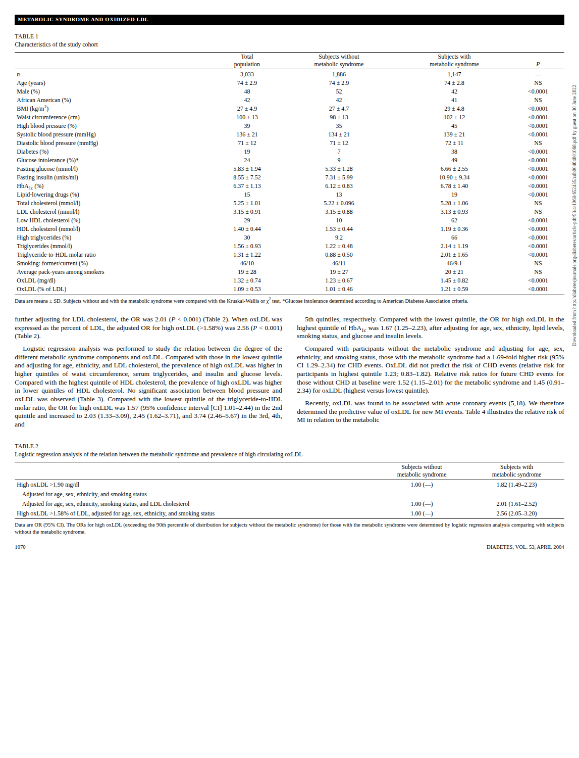Metabolic Syndrome and Oxidized LDL
Downloaded from http://diabetesjournals.org/diabetes/article-pdf/53/4/1068/652435/zdb00404001068.pdf by guest on 30 June 2022
TABLE 1
Characteristics of the study cohort
| | Total population | Subjects without metabolic syndrome | Subjects with metabolic syndrome | P |
| --- | --- | --- | --- | --- |
| n | 3,033 | 1,886 | 1,147 | — |
| Age (years) | 74 ± 2.9 | 74 ± 2.9 | 74 ± 2.8 | NS |
| Male (%) | 48 | 52 | 42 | <0.0001 |
| African American (%) | 42 | 42 | 41 | NS |
| BMI (kg/m 2 ) | 27 ± 4.9 | 27 ± 4.7 | 29 ± 4.8 | <0.0001 |
| Waist circumference (cm) | 100 ± 13 | 98 ± 13 | 102 ± 12 | <0.0001 |
| High blood pressure (%) | 39 | 35 | 45 | <0.0001 |
| Systolic blood pressure (mmHg) | 136 ± 21 | 134 ± 21 | 139 ± 21 | <0.0001 |
| Diastolic blood pressure (mmHg) | 71 ± 12 | 71 ± 12 | 72 ± 11 | NS |
| Diabetes (%) | 19 | 7 | 38 | <0.0001 |
| Glucose intolerance (%)* | 24 | 9 | 49 | <0.0001 |
| Fasting glucose (mmol/l) | 5.83 ± 1.94 | 5.33 ± 1.28 | 6.66 ± 2.55 | <0.0001 |
| Fasting insulin (units/ml) | 8.55 ± 7.52 | 7.31 ± 5.99 | 10.90 ± 9.34 | <0.0001 |
| HbA 1c (%) | 6.37 ± 1.13 | 6.12 ± 0.83 | 6.78 ± 1.40 | <0.0001 |
| Lipid-lowering drugs (%) | 15 | 13 | 19 | <0.0001 |
| Total cholesterol (mmol/l) | 5.25 ± 1.01 | 5.22 ± 0.096 | 5.28 ± 1.06 | NS |
| LDL cholesterol (mmol/l) | 3.15 ± 0.91 | 3.15 ± 0.88 | 3.13 ± 0.93 | NS |
| Low HDL cholesterol (%) | 29 | 10 | 62 | <0.0001 |
| HDL cholesterol (mmol/l) | 1.40 ± 0.44 | 1.53 ± 0.44 | 1.19 ± 0.36 | <0.0001 |
| High triglycerides (%) | 30 | 9.2 | 66 | <0.0001 |
| Triglycerides (mmol/l) | 1.56 ± 0.93 | 1.22 ± 0.48 | 2.14 ± 1.19 | <0.0001 |
| Triglyceride-to-HDL molar ratio | 1.31 ± 1.22 | 0.88 ± 0.50 | 2.01 ± 1.65 | <0.0001 |
| Smoking: former/current (%) | 46/10 | 46/11 | 46/9.1 | NS |
| Average pack-years among smokers | 19 ± 28 | 19 ± 27 | 20 ± 21 | NS |
| OxLDL (mg/dl) | 1.32 ± 0.74 | 1.23 ± 0.67 | 1.45 ± 0.82 | <0.0001 |
| OxLDL (% of LDL) | 1.09 ± 0.53 | 1.01 ± 0.46 | 1.21 ± 0.59 | <0.0001 |
Data are means ± SD. Subjects without and with the metabolic syndrome were compared with the Kruskal-Wallis or χ2 test. *Glucose intolerance determined according to American Diabetes Association criteria.
further adjusting for LDL cholesterol, the OR was 2.01 (P < 0.001) (Table 2). When oxLDL was expressed as the percent of LDL, the adjusted OR for high oxLDL (>1.58%) was 2.56 (P < 0.001) (Table 2).
Logistic regression analysis was performed to study the relation between the degree of the different metabolic syndrome components and oxLDL. Compared with those in the lowest quintile and adjusting for age, ethnicity, and LDL cholesterol, the prevalence of high oxLDL was higher in higher quintiles of waist circumference, serum triglycerides, and insulin and glucose levels. Compared with the highest quintile of HDL cholesterol, the prevalence of high oxLDL was higher in lower quintiles of HDL cholesterol. No significant association between blood pressure and oxLDL was observed (Table 3). Compared with the lowest quintile of the triglyceride-to-HDL molar ratio, the OR for high oxLDL was 1.57 (95% confidence interval [CI] 1.01–2.44) in the 2nd quintile and increased to 2.03 (1.33–3.09), 2.45 (1.62–3.71), and 3.74 (2.46–5.67) in the 3rd, 4th, and
5th quintiles, respectively. Compared with the lowest quintile, the OR for high oxLDL in the highest quintile of HbA1c was 1.67 (1.25–2.23), after adjusting for age, sex, ethnicity, lipid levels, smoking status, and glucose and insulin levels.
Compared with participants without the metabolic syndrome and adjusting for age, sex, ethnicity, and smoking status, those with the metabolic syndrome had a 1.69-fold higher risk (95% CI 1.29–2.34) for CHD events. OxLDL did not predict the risk of CHD events (relative risk for participants in highest quintile 1.23; 0.83–1.82). Relative risk ratios for future CHD events for those without CHD at baseline were 1.52 (1.15–2.01) for the metabolic syndrome and 1.45 (0.91–2.34) for oxLDL (highest versus lowest quintile).
Recently, oxLDL was found to be associated with acute coronary events (5,18). We therefore determined the predictive value of oxLDL for new MI events. Table 4 illustrates the relative risk of MI in relation to the metabolic
TABLE 2
Logistic regression analysis of the relation between the metabolic syndrome and prevalence of high circulating oxLDL
| | Subjects without metabolic syndrome | Subjects with metabolic syndrome |
| --- | --- | --- |
| High oxLDL >1.90 mg/dl | 1.00 (—) | 1.82 (1.49–2.23) |
| Adjusted for age, sex, ethnicity, and smoking status | | |
| Adjusted for age, sex, ethnicity, smoking status, and LDL cholesterol | 1.00 (—) | 2.01 (1.61–2.52) |
| High oxLDL >1.58% of LDL, adjusted for age, sex, ethnicity, and smoking status | 1.00 (—) | 2.56 (2.05–3.20) |
Data are OR (95% CI). The ORs for high oxLDL (exceeding the 90th percentile of distribution for subjects without the metabolic syndrome) for those with the metabolic syndrome were determined by logistic regression analysis comparing with subjects without the metabolic syndrome.
1070
DIABETES, VOL. 53, APRIL 2004